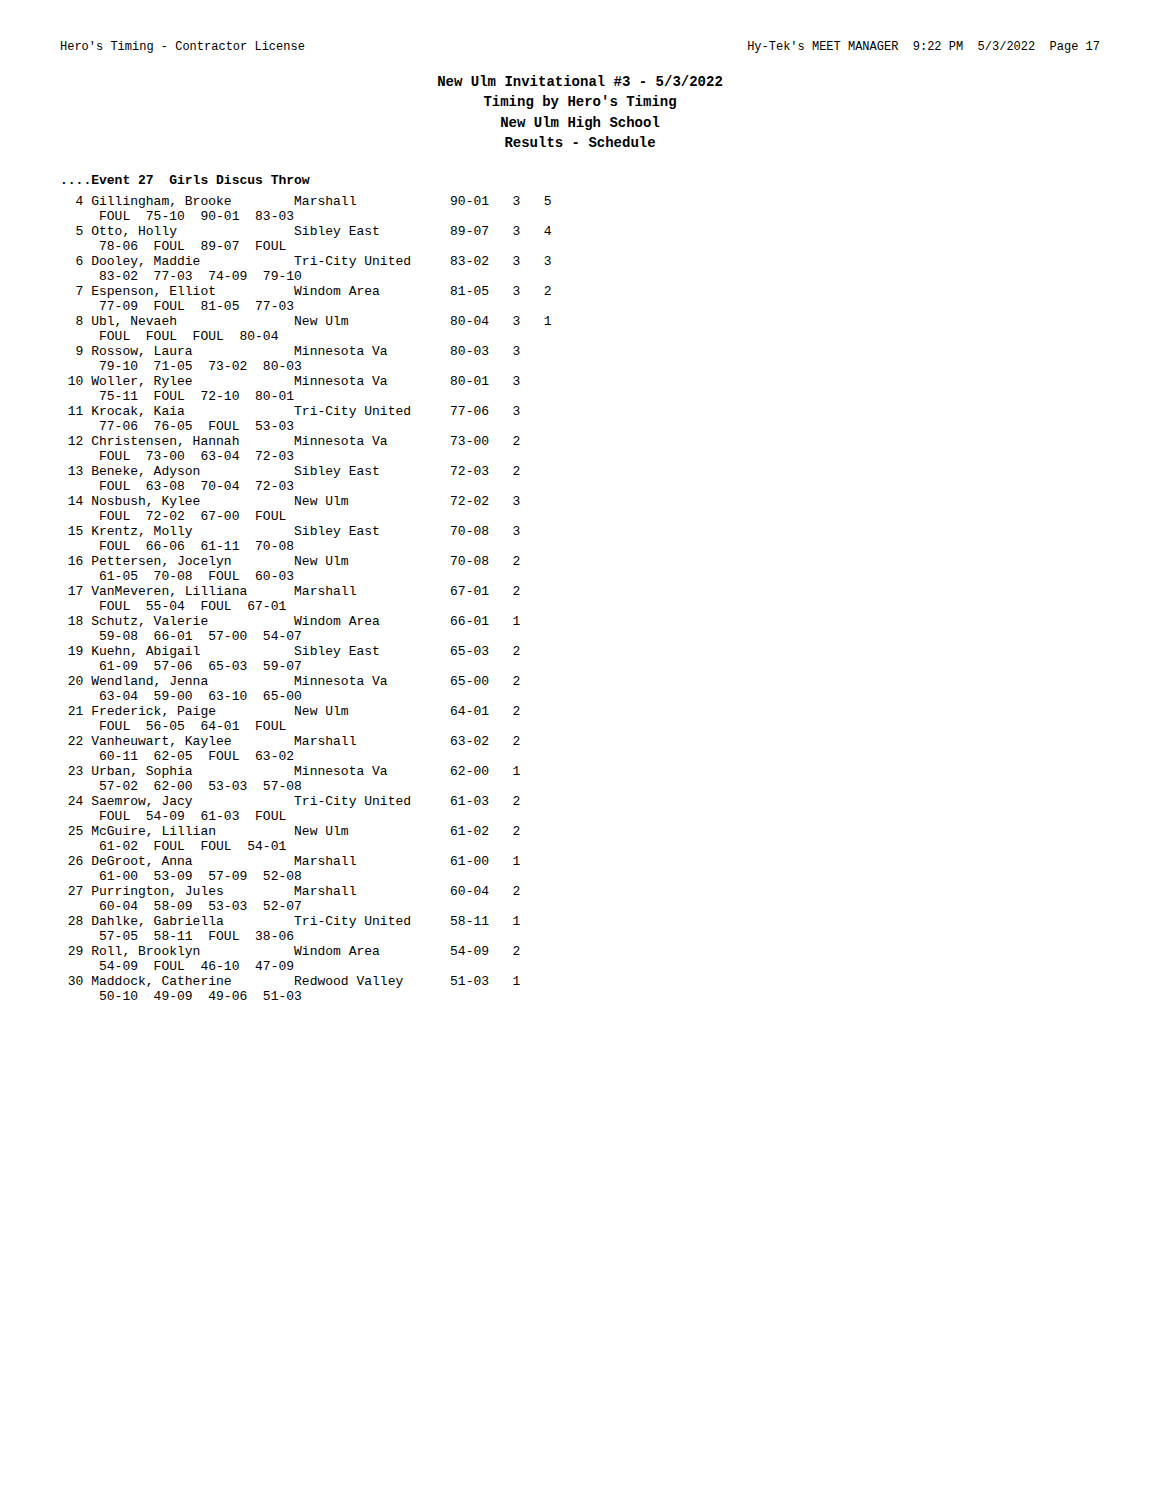Hero's Timing - Contractor License Hy-Tek's MEET MANAGER 9:22 PM 5/3/2022 Page 17
New Ulm Invitational #3 - 5/3/2022
Timing by Hero's Timing
New Ulm High School
Results - Schedule
....Event 27 Girls Discus Throw
  4 Gillingham, Brooke        Marshall            90-01   3   5
     FOUL  75-10  90-01  83-03
  5 Otto, Holly               Sibley East         89-07   3   4
     78-06  FOUL  89-07  FOUL
  6 Dooley, Maddie            Tri-City United     83-02   3   3
     83-02  77-03  74-09  79-10
  7 Espenson, Elliot          Windom Area         81-05   3   2
     77-09  FOUL  81-05  77-03
  8 Ubl, Nevaeh               New Ulm             80-04   3   1
     FOUL  FOUL  FOUL  80-04
  9 Rossow, Laura             Minnesota Va        80-03   3
     79-10  71-05  73-02  80-03
 10 Woller, Rylee             Minnesota Va        80-01   3
     75-11  FOUL  72-10  80-01
 11 Krocak, Kaia              Tri-City United     77-06   3
     77-06  76-05  FOUL  53-03
 12 Christensen, Hannah       Minnesota Va        73-00   2
     FOUL  73-00  63-04  72-03
 13 Beneke, Adyson            Sibley East         72-03   2
     FOUL  63-08  70-04  72-03
 14 Nosbush, Kylee            New Ulm             72-02   3
     FOUL  72-02  67-00  FOUL
 15 Krentz, Molly             Sibley East         70-08   3
     FOUL  66-06  61-11  70-08
 16 Pettersen, Jocelyn        New Ulm             70-08   2
     61-05  70-08  FOUL  60-03
 17 VanMeveren, Lilliana      Marshall            67-01   2
     FOUL  55-04  FOUL  67-01
 18 Schutz, Valerie           Windom Area         66-01   1
     59-08  66-01  57-00  54-07
 19 Kuehn, Abigail            Sibley East         65-03   2
     61-09  57-06  65-03  59-07
 20 Wendland, Jenna           Minnesota Va        65-00   2
     63-04  59-00  63-10  65-00
 21 Frederick, Paige          New Ulm             64-01   2
     FOUL  56-05  64-01  FOUL
 22 Vanheuwart, Kaylee        Marshall            63-02   2
     60-11  62-05  FOUL  63-02
 23 Urban, Sophia             Minnesota Va        62-00   1
     57-02  62-00  53-03  57-08
 24 Saemrow, Jacy             Tri-City United     61-03   2
     FOUL  54-09  61-03  FOUL
 25 McGuire, Lillian          New Ulm             61-02   2
     61-02  FOUL  FOUL  54-01
 26 DeGroot, Anna             Marshall            61-00   1
     61-00  53-09  57-09  52-08
 27 Purrington, Jules         Marshall            60-04   2
     60-04  58-09  53-03  52-07
 28 Dahlke, Gabriella         Tri-City United     58-11   1
     57-05  58-11  FOUL  38-06
 29 Roll, Brooklyn            Windom Area         54-09   2
     54-09  FOUL  46-10  47-09
 30 Maddock, Catherine        Redwood Valley      51-03   1
     50-10  49-09  49-06  51-03